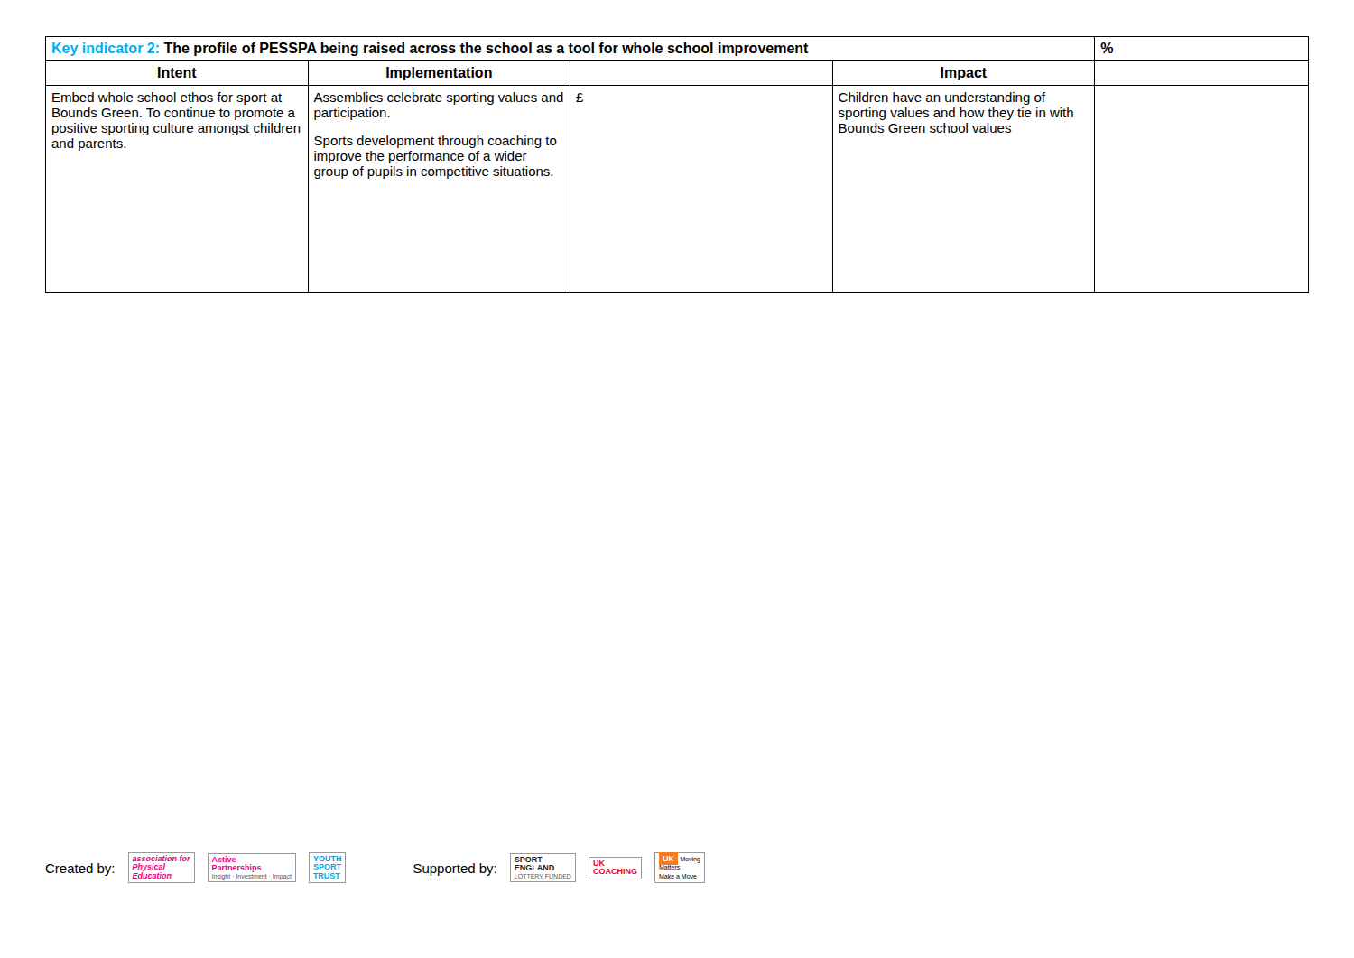| Key indicator 2: The profile of PESSPA being raised across the school as a tool for whole school improvement | % |
| Intent | Implementation | | Impact | |
| Embed whole school ethos for sport at Bounds Green. To continue to promote a positive sporting culture amongst children and parents. | Assemblies celebrate sporting values and participation. Sports development through coaching to improve the performance of a wider group of pupils in competitive situations. | £ | Children have an understanding of sporting values and how they tie in with Bounds Green school values | |
Created by: association for
Physical
Education Active
PartnershipsInsight · Investment · Impact YOUTH
SPORT
TRUST Supported by: SPORT
ENGLANDLOTTERY FUNDED UK
COACHING UK Moving
Matters
Make a Move